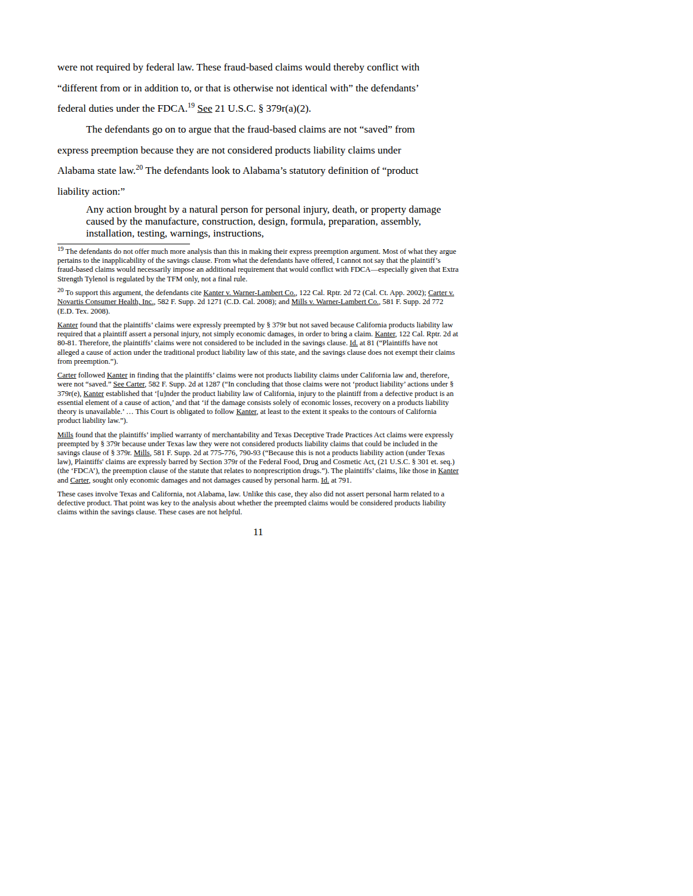were not required by federal law. These fraud-based claims would thereby conflict with
“different from or in addition to, or that is otherwise not identical with” the defendants’
federal duties under the FDCA.19 See 21 U.S.C. § 379r(a)(2).
The defendants go on to argue that the fraud-based claims are not “saved” from
express preemption because they are not considered products liability claims under
Alabama state law.20 The defendants look to Alabama’s statutory definition of “product
liability action:”
Any action brought by a natural person for personal injury, death, or property damage caused by the manufacture, construction, design, formula, preparation, assembly, installation, testing, warnings, instructions,
19 The defendants do not offer much more analysis than this in making their express preemption argument. Most of what they argue pertains to the inapplicability of the savings clause. From what the defendants have offered, I cannot not say that the plaintiff’s fraud-based claims would necessarily impose an additional requirement that would conflict with FDCA—especially given that Extra Strength Tylenol is regulated by the TFM only, not a final rule.
20 To support this argument, the defendants cite Kanter v. Warner-Lambert Co., 122 Cal. Rptr. 2d 72 (Cal. Ct. App. 2002); Carter v. Novartis Consumer Health, Inc., 582 F. Supp. 2d 1271 (C.D. Cal. 2008); and Mills v. Warner-Lambert Co., 581 F. Supp. 2d 772 (E.D. Tex. 2008).
Kanter found that the plaintiffs’ claims were expressly preempted by § 379r but not saved because California products liability law required that a plaintiff assert a personal injury, not simply economic damages, in order to bring a claim. Kanter, 122 Cal. Rptr. 2d at 80-81. Therefore, the plaintiffs’ claims were not considered to be included in the savings clause. Id. at 81 (“Plaintiffs have not alleged a cause of action under the traditional product liability law of this state, and the savings clause does not exempt their claims from preemption.”).
Carter followed Kanter in finding that the plaintiffs’ claims were not products liability claims under California law and, therefore, were not “saved.” See Carter, 582 F. Supp. 2d at 1287 (“In concluding that those claims were not ‘product liability’ actions under § 379r(e), Kanter established that ‘[u]nder the product liability law of California, injury to the plaintiff from a defective product is an essential element of a cause of action,’ and that ‘if the damage consists solely of economic losses, recovery on a products liability theory is unavailable.’ … This Court is obligated to follow Kanter, at least to the extent it speaks to the contours of California product liability law.”).
Mills found that the plaintiffs’ implied warranty of merchantability and Texas Deceptive Trade Practices Act claims were expressly preempted by § 379r because under Texas law they were not considered products liability claims that could be included in the savings clause of § 379r. Mills, 581 F. Supp. 2d at 775-776, 790-93 (“Because this is not a products liability action (under Texas law), Plaintiffs' claims are expressly barred by Section 379r of the Federal Food, Drug and Cosmetic Act, (21 U.S.C. § 301 et. seq.)(the ‘FDCA’), the preemption clause of the statute that relates to nonprescription drugs.”). The plaintiffs’ claims, like those in Kanter and Carter, sought only economic damages and not damages caused by personal harm. Id. at 791.
These cases involve Texas and California, not Alabama, law. Unlike this case, they also did not assert personal harm related to a defective product. That point was key to the analysis about whether the preempted claims would be considered products liability claims within the savings clause. These cases are not helpful.
11